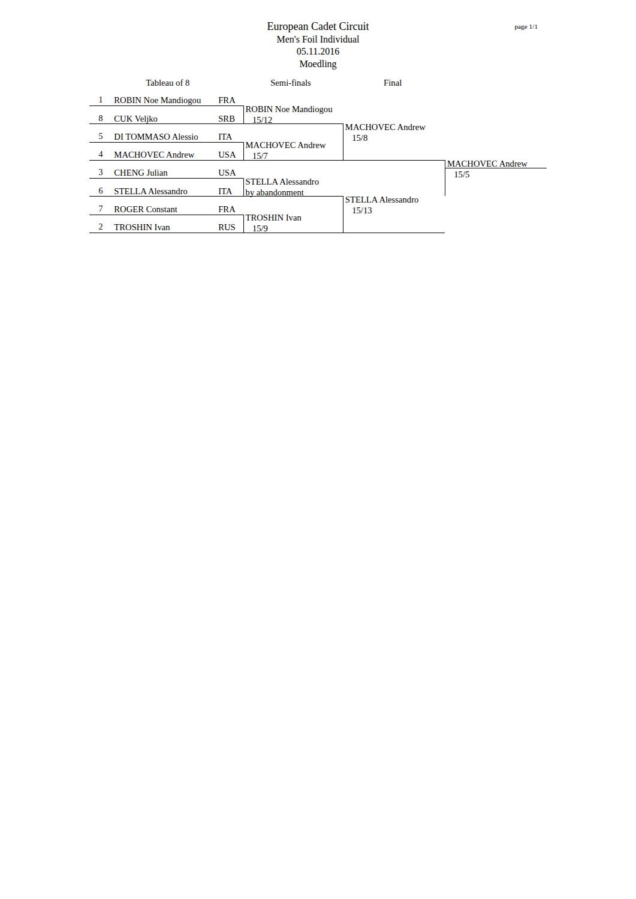page 1/1
European Cadet Circuit
Men's Foil Individual
05.11.2016
Moedling
Tableau of 8
Semi-finals
Final
1
ROBIN Noe Mandiogou
FRA
8
CUK Veljko
SRB
5
DI TOMMASO Alessio
ITA
4
MACHOVEC Andrew
USA
3
CHENG Julian
USA
6
STELLA Alessandro
ITA
7
ROGER Constant
FRA
2
TROSHIN Ivan
RUS
ROBIN Noe Mandiogou
15/12
MACHOVEC Andrew
15/7
STELLA Alessandro
by abandonment
TROSHIN Ivan
15/9
MACHOVEC Andrew
15/8
STELLA Alessandro
15/13
MACHOVEC Andrew
15/5